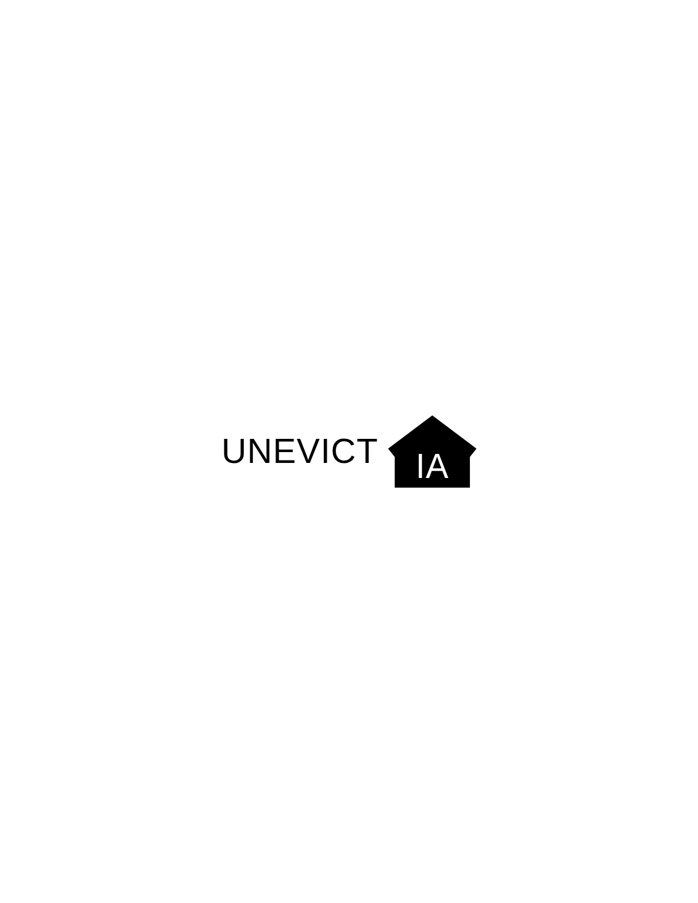Unevict IA IA